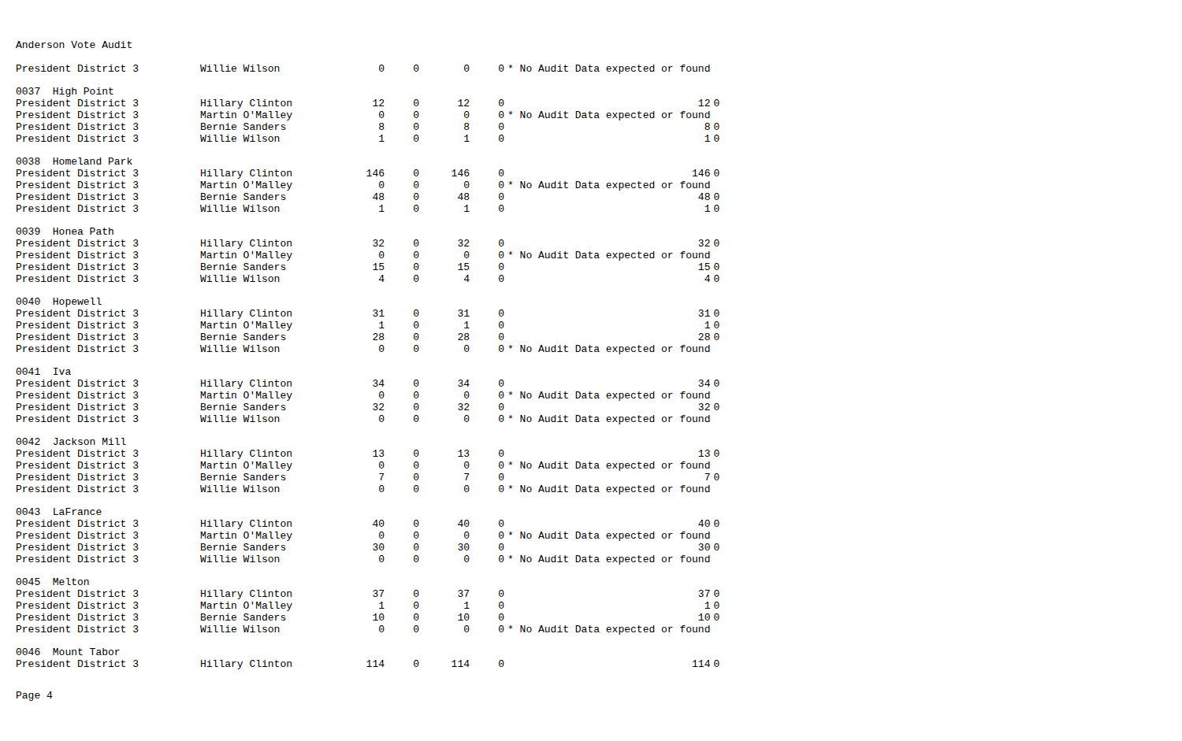Anderson Vote Audit
| President District 3 | Willie Wilson | 0 | 0 | 0 | 0 | * No Audit Data expected or found |
| 0037 High Point | |
| President District 3 | Hillary Clinton | 12 | 0 | 12 | 0 | 12 | 0 |
| President District 3 | Martin O'Malley | 0 | 0 | 0 | 0 | * No Audit Data expected or found |
| President District 3 | Bernie Sanders | 8 | 0 | 8 | 0 | 8 | 0 |
| President District 3 | Willie Wilson | 1 | 0 | 1 | 0 | 1 | 0 |
| 0038 Homeland Park | |
| President District 3 | Hillary Clinton | 146 | 0 | 146 | 0 | 146 | 0 |
| President District 3 | Martin O'Malley | 0 | 0 | 0 | 0 | * No Audit Data expected or found |
| President District 3 | Bernie Sanders | 48 | 0 | 48 | 0 | 48 | 0 |
| President District 3 | Willie Wilson | 1 | 0 | 1 | 0 | 1 | 0 |
| 0039 Honea Path | |
| President District 3 | Hillary Clinton | 32 | 0 | 32 | 0 | 32 | 0 |
| President District 3 | Martin O'Malley | 0 | 0 | 0 | 0 | * No Audit Data expected or found |
| President District 3 | Bernie Sanders | 15 | 0 | 15 | 0 | 15 | 0 |
| President District 3 | Willie Wilson | 4 | 0 | 4 | 0 | 4 | 0 |
| 0040 Hopewell | |
| President District 3 | Hillary Clinton | 31 | 0 | 31 | 0 | 31 | 0 |
| President District 3 | Martin O'Malley | 1 | 0 | 1 | 0 | 1 | 0 |
| President District 3 | Bernie Sanders | 28 | 0 | 28 | 0 | 28 | 0 |
| President District 3 | Willie Wilson | 0 | 0 | 0 | 0 | * No Audit Data expected or found |
| 0041 Iva | |
| President District 3 | Hillary Clinton | 34 | 0 | 34 | 0 | 34 | 0 |
| President District 3 | Martin O'Malley | 0 | 0 | 0 | 0 | * No Audit Data expected or found |
| President District 3 | Bernie Sanders | 32 | 0 | 32 | 0 | 32 | 0 |
| President District 3 | Willie Wilson | 0 | 0 | 0 | 0 | * No Audit Data expected or found |
| 0042 Jackson Mill | |
| President District 3 | Hillary Clinton | 13 | 0 | 13 | 0 | 13 | 0 |
| President District 3 | Martin O'Malley | 0 | 0 | 0 | 0 | * No Audit Data expected or found |
| President District 3 | Bernie Sanders | 7 | 0 | 7 | 0 | 7 | 0 |
| President District 3 | Willie Wilson | 0 | 0 | 0 | 0 | * No Audit Data expected or found |
| 0043 LaFrance | |
| President District 3 | Hillary Clinton | 40 | 0 | 40 | 0 | 40 | 0 |
| President District 3 | Martin O'Malley | 0 | 0 | 0 | 0 | * No Audit Data expected or found |
| President District 3 | Bernie Sanders | 30 | 0 | 30 | 0 | 30 | 0 |
| President District 3 | Willie Wilson | 0 | 0 | 0 | 0 | * No Audit Data expected or found |
| 0045 Melton | |
| President District 3 | Hillary Clinton | 37 | 0 | 37 | 0 | 37 | 0 |
| President District 3 | Martin O'Malley | 1 | 0 | 1 | 0 | 1 | 0 |
| President District 3 | Bernie Sanders | 10 | 0 | 10 | 0 | 10 | 0 |
| President District 3 | Willie Wilson | 0 | 0 | 0 | 0 | * No Audit Data expected or found |
| 0046 Mount Tabor | |
| President District 3 | Hillary Clinton | 114 | 0 | 114 | 0 | 114 | 0 |
Page 4